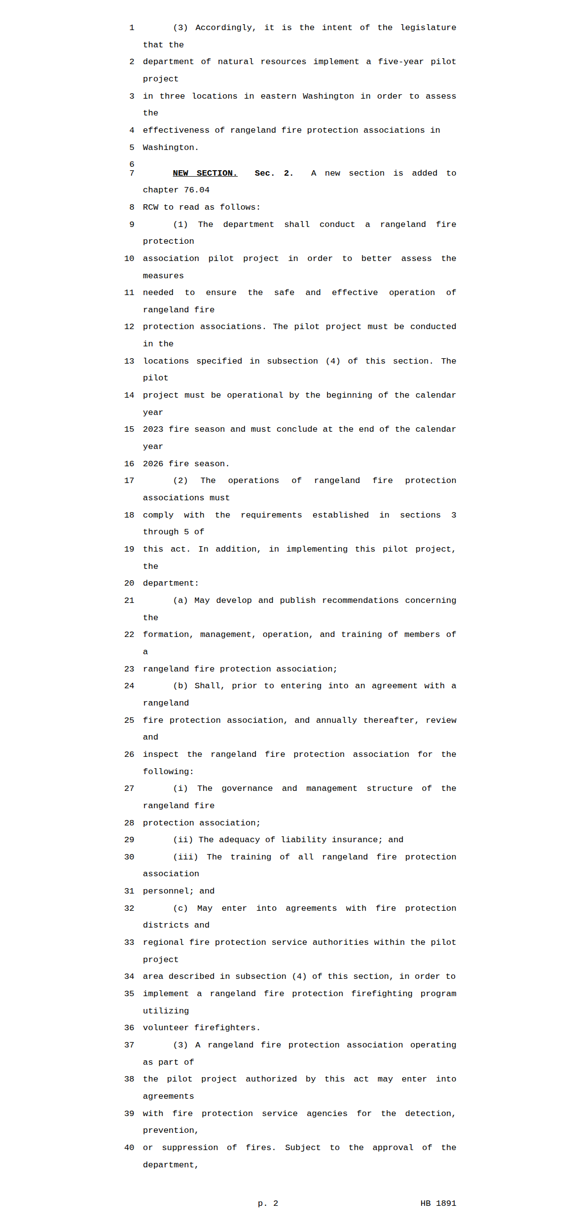(3) Accordingly, it is the intent of the legislature that the
department of natural resources implement a five-year pilot project
in three locations in eastern Washington in order to assess the
effectiveness of rangeland fire protection associations in
Washington.
NEW SECTION. Sec. 2. A new section is added to chapter 76.04
RCW to read as follows:
(1) The department shall conduct a rangeland fire protection
association pilot project in order to better assess the measures
needed to ensure the safe and effective operation of rangeland fire
protection associations. The pilot project must be conducted in the
locations specified in subsection (4) of this section. The pilot
project must be operational by the beginning of the calendar year
2023 fire season and must conclude at the end of the calendar year
2026 fire season.
(2) The operations of rangeland fire protection associations must
comply with the requirements established in sections 3 through 5 of
this act. In addition, in implementing this pilot project, the
department:
(a) May develop and publish recommendations concerning the
formation, management, operation, and training of members of a
rangeland fire protection association;
(b) Shall, prior to entering into an agreement with a rangeland
fire protection association, and annually thereafter, review and
inspect the rangeland fire protection association for the following:
(i) The governance and management structure of the rangeland fire
protection association;
(ii) The adequacy of liability insurance; and
(iii) The training of all rangeland fire protection association
personnel; and
(c) May enter into agreements with fire protection districts and
regional fire protection service authorities within the pilot project
area described in subsection (4) of this section, in order to
implement a rangeland fire protection firefighting program utilizing
volunteer firefighters.
(3) A rangeland fire protection association operating as part of
the pilot project authorized by this act may enter into agreements
with fire protection service agencies for the detection, prevention,
or suppression of fires. Subject to the approval of the department,
p. 2
HB 1891